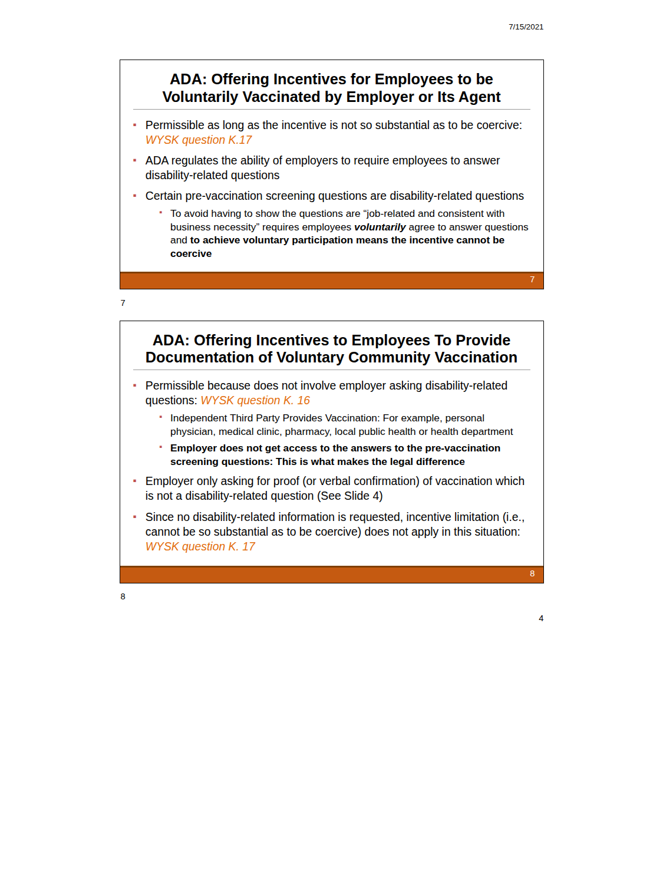7/15/2021
ADA: Offering Incentives for Employees to be Voluntarily Vaccinated by Employer or Its Agent
Permissible as long as the incentive is not so substantial as to be coercive: WYSK question K.17
ADA regulates the ability of employers to require employees to answer disability-related questions
Certain pre-vaccination screening questions are disability-related questions
To avoid having to show the questions are “job-related and consistent with business necessity” requires employees voluntarily agree to answer questions and to achieve voluntary participation means the incentive cannot be coercive
7
7
ADA: Offering Incentives to Employees To Provide Documentation of Voluntary Community Vaccination
Permissible because does not involve employer asking disability-related questions: WYSK question K. 16
Independent Third Party Provides Vaccination: For example, personal physician, medical clinic, pharmacy, local public health or health department
Employer does not get access to the answers to the pre-vaccination screening questions: This is what makes the legal difference
Employer only asking for proof (or verbal confirmation) of vaccination which is not a disability-related question (See Slide 4)
Since no disability-related information is requested, incentive limitation (i.e., cannot be so substantial as to be coercive) does not apply in this situation: WYSK question K. 17
8
8
4